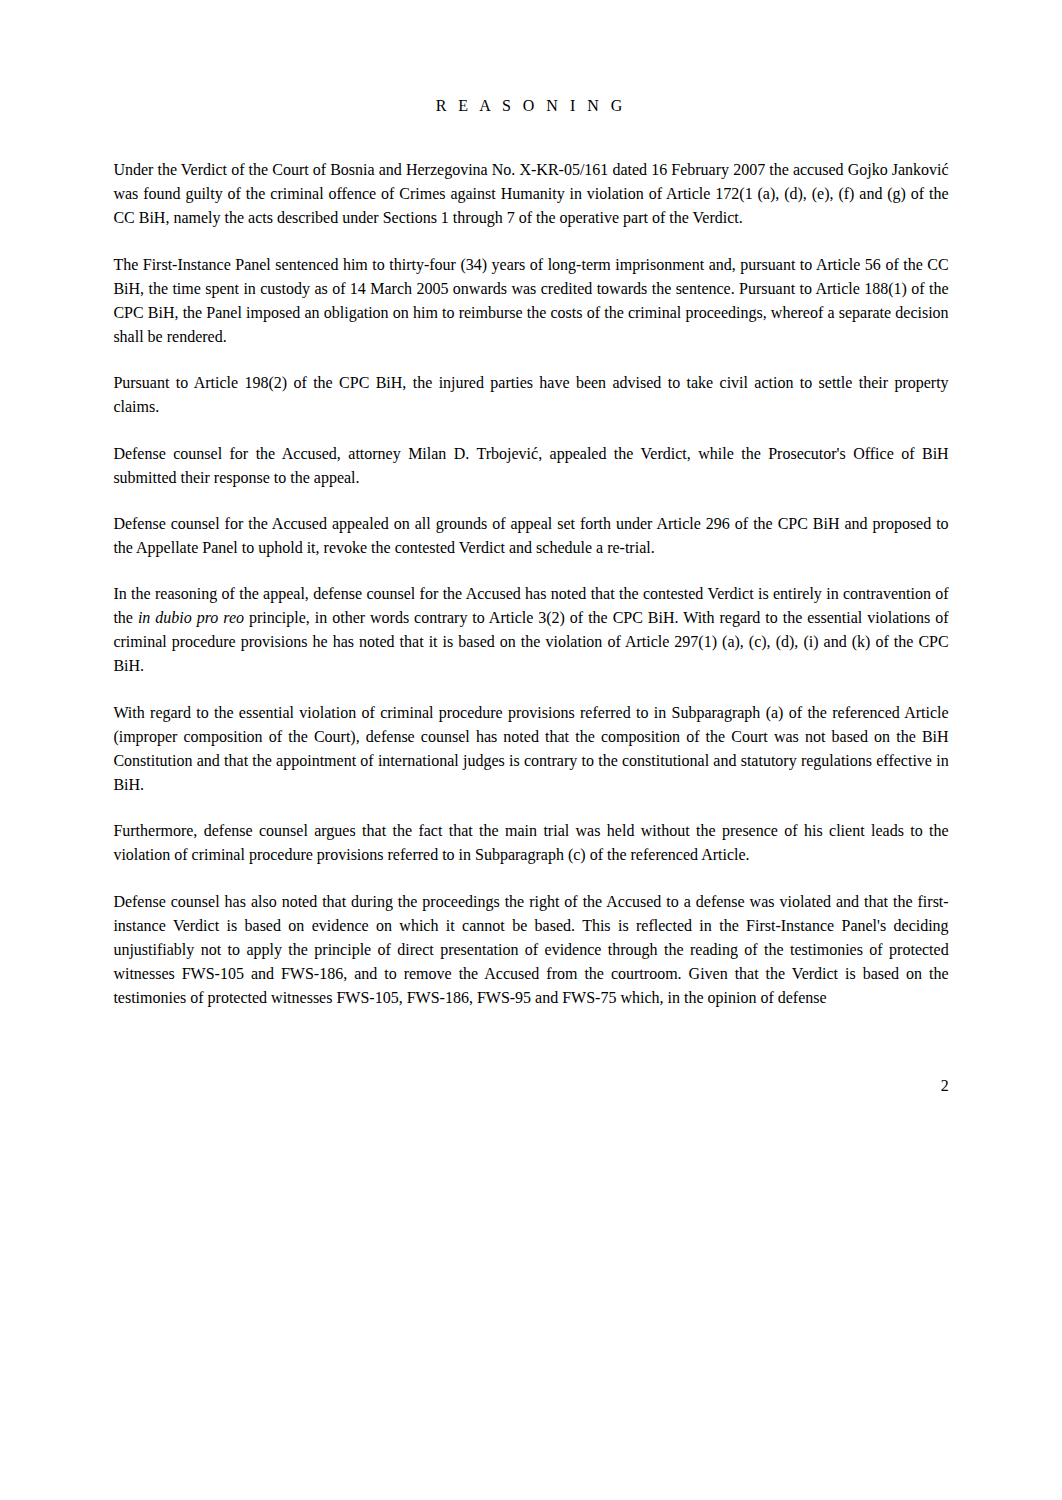R E A S O N I N G
Under the Verdict of the Court of Bosnia and Herzegovina No. X-KR-05/161 dated 16 February 2007 the accused Gojko Janković was found guilty of the criminal offence of Crimes against Humanity in violation of Article 172(1 (a), (d), (e), (f) and (g) of the CC BiH, namely the acts described under Sections 1 through 7 of the operative part of the Verdict.
The First-Instance Panel sentenced him to thirty-four (34) years of long-term imprisonment and, pursuant to Article 56 of the CC BiH, the time spent in custody as of 14 March 2005 onwards was credited towards the sentence. Pursuant to Article 188(1) of the CPC BiH, the Panel imposed an obligation on him to reimburse the costs of the criminal proceedings, whereof a separate decision shall be rendered.
Pursuant to Article 198(2) of the CPC BiH, the injured parties have been advised to take civil action to settle their property claims.
Defense counsel for the Accused, attorney Milan D. Trbojević, appealed the Verdict, while the Prosecutor's Office of BiH submitted their response to the appeal.
Defense counsel for the Accused appealed on all grounds of appeal set forth under Article 296 of the CPC BiH and proposed to the Appellate Panel to uphold it, revoke the contested Verdict and schedule a re-trial.
In the reasoning of the appeal, defense counsel for the Accused has noted that the contested Verdict is entirely in contravention of the in dubio pro reo principle, in other words contrary to Article 3(2) of the CPC BiH. With regard to the essential violations of criminal procedure provisions he has noted that it is based on the violation of Article 297(1) (a), (c), (d), (i) and (k) of the CPC BiH.
With regard to the essential violation of criminal procedure provisions referred to in Subparagraph (a) of the referenced Article (improper composition of the Court), defense counsel has noted that the composition of the Court was not based on the BiH Constitution and that the appointment of international judges is contrary to the constitutional and statutory regulations effective in BiH.
Furthermore, defense counsel argues that the fact that the main trial was held without the presence of his client leads to the violation of criminal procedure provisions referred to in Subparagraph (c) of the referenced Article.
Defense counsel has also noted that during the proceedings the right of the Accused to a defense was violated and that the first-instance Verdict is based on evidence on which it cannot be based. This is reflected in the First-Instance Panel's deciding unjustifiably not to apply the principle of direct presentation of evidence through the reading of the testimonies of protected witnesses FWS-105 and FWS-186, and to remove the Accused from the courtroom. Given that the Verdict is based on the testimonies of protected witnesses FWS-105, FWS-186, FWS-95 and FWS-75 which, in the opinion of defense
2